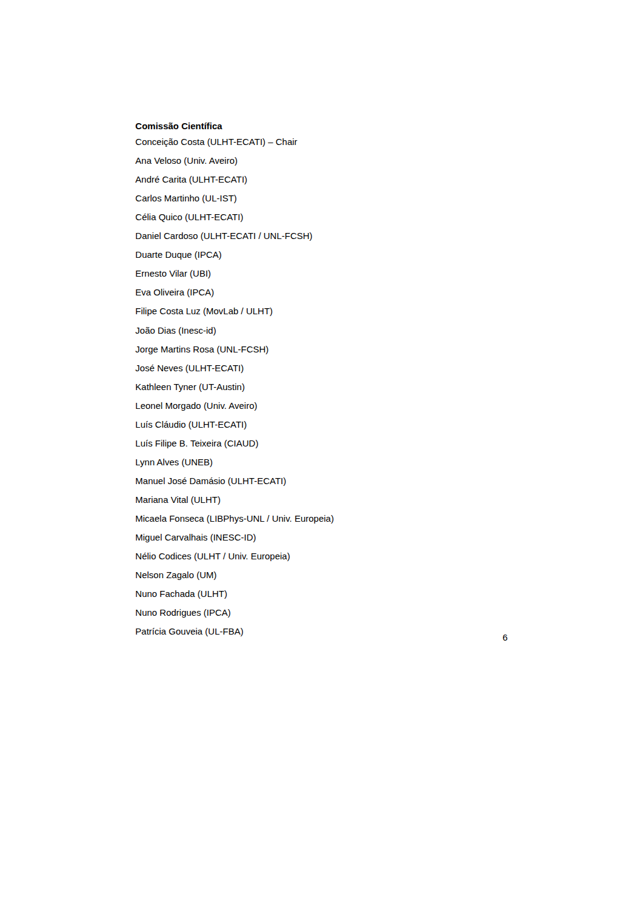Comissão Científica
Conceição Costa (ULHT-ECATI) – Chair
Ana Veloso (Univ. Aveiro)
André Carita (ULHT-ECATI)
Carlos Martinho (UL-IST)
Célia Quico (ULHT-ECATI)
Daniel Cardoso (ULHT-ECATI / UNL-FCSH)
Duarte Duque (IPCA)
Ernesto Vilar (UBI)
Eva Oliveira (IPCA)
Filipe Costa Luz (MovLab / ULHT)
João Dias (Inesc-id)
Jorge Martins Rosa (UNL-FCSH)
José Neves (ULHT-ECATI)
Kathleen Tyner (UT-Austin)
Leonel Morgado (Univ. Aveiro)
Luís Cláudio (ULHT-ECATI)
Luís Filipe B. Teixeira (CIAUD)
Lynn Alves (UNEB)
Manuel José Damásio (ULHT-ECATI)
Mariana Vital (ULHT)
Micaela Fonseca (LIBPhys-UNL / Univ. Europeia)
Miguel Carvalhais (INESC-ID)
Nélio Codices (ULHT / Univ. Europeia)
Nelson Zagalo (UM)
Nuno Fachada (ULHT)
Nuno Rodrigues (IPCA)
Patrícia Gouveia (UL-FBA)
6